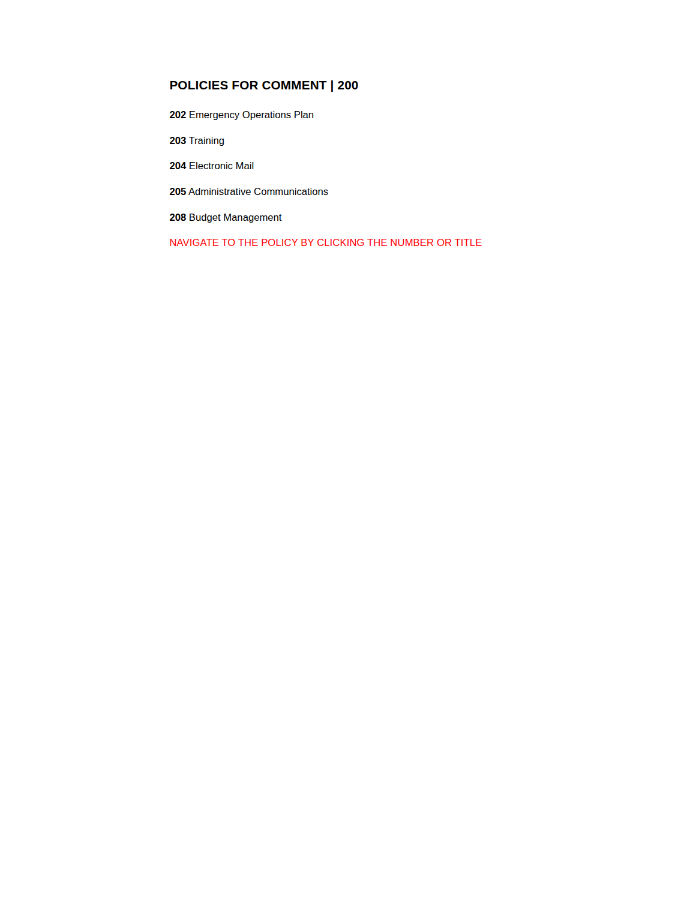POLICIES FOR COMMENT | 200
202 Emergency Operations Plan
203 Training
204 Electronic Mail
205 Administrative Communications
208 Budget Management
NAVIGATE TO THE POLICY BY CLICKING THE NUMBER OR TITLE